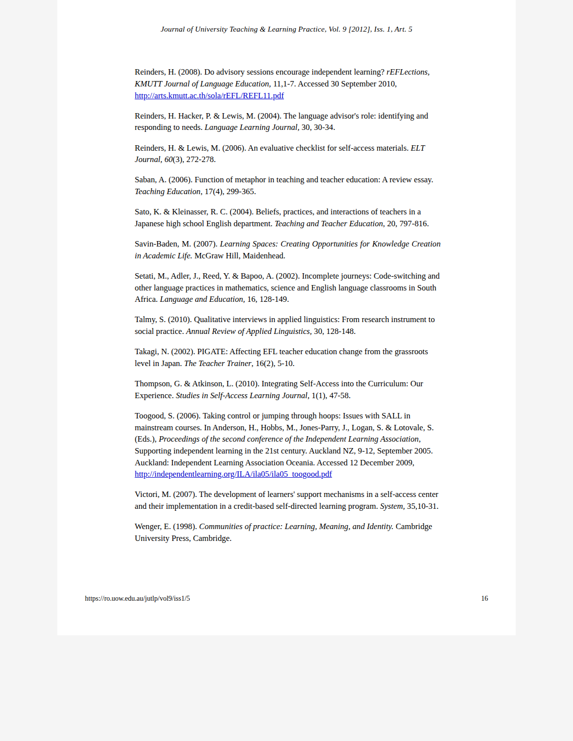Journal of University Teaching & Learning Practice, Vol. 9 [2012], Iss. 1, Art. 5
Reinders, H. (2008). Do advisory sessions encourage independent learning? rEFLections, KMUTT Journal of Language Education, 11,1-7. Accessed 30 September 2010,
http://arts.kmutt.ac.th/sola/rEFL/REFL11.pdf
Reinders, H. Hacker, P. & Lewis, M. (2004). The language advisor's role: identifying and responding to needs. Language Learning Journal, 30, 30-34.
Reinders, H. & Lewis, M. (2006). An evaluative checklist for self-access materials. ELT Journal, 60(3), 272-278.
Saban, A. (2006). Function of metaphor in teaching and teacher education: A review essay. Teaching Education, 17(4), 299-365.
Sato, K. & Kleinasser, R. C. (2004). Beliefs, practices, and interactions of teachers in a Japanese high school English department. Teaching and Teacher Education, 20, 797-816.
Savin-Baden, M. (2007). Learning Spaces: Creating Opportunities for Knowledge Creation in Academic Life. McGraw Hill, Maidenhead.
Setati, M., Adler, J., Reed, Y. & Bapoo, A. (2002). Incomplete journeys: Code-switching and other language practices in mathematics, science and English language classrooms in South Africa. Language and Education, 16, 128-149.
Talmy, S. (2010). Qualitative interviews in applied linguistics: From research instrument to social practice. Annual Review of Applied Linguistics, 30, 128-148.
Takagi, N. (2002). PIGATE: Affecting EFL teacher education change from the grassroots level in Japan. The Teacher Trainer, 16(2), 5-10.
Thompson, G. & Atkinson, L. (2010). Integrating Self-Access into the Curriculum: Our Experience. Studies in Self-Access Learning Journal, 1(1), 47-58.
Toogood, S. (2006). Taking control or jumping through hoops: Issues with SALL in mainstream courses. In Anderson, H., Hobbs, M., Jones-Parry, J., Logan, S. & Lotovale, S. (Eds.), Proceedings of the second conference of the Independent Learning Association, Supporting independent learning in the 21st century. Auckland NZ, 9-12, September 2005. Auckland: Independent Learning Association Oceania. Accessed 12 December 2009,
http://independentlearning.org/ILA/ila05/ila05_toogood.pdf
Victori, M. (2007). The development of learners' support mechanisms in a self-access center and their implementation in a credit-based self-directed learning program. System, 35,10-31.
Wenger, E. (1998). Communities of practice: Learning, Meaning, and Identity. Cambridge University Press, Cambridge.
https://ro.uow.edu.au/jutlp/vol9/iss1/5 16